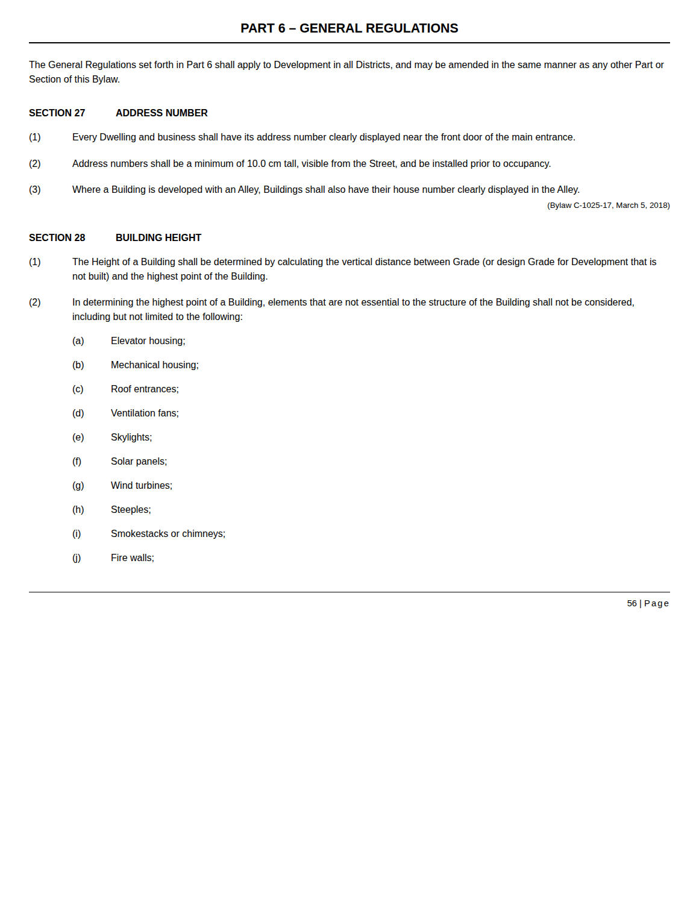PART 6 – GENERAL REGULATIONS
The General Regulations set forth in Part 6 shall apply to Development in all Districts, and may be amended in the same manner as any other Part or Section of this Bylaw.
SECTION 27 ADDRESS NUMBER
(1) Every Dwelling and business shall have its address number clearly displayed near the front door of the main entrance.
(2) Address numbers shall be a minimum of 10.0 cm tall, visible from the Street, and be installed prior to occupancy.
(3) Where a Building is developed with an Alley, Buildings shall also have their house number clearly displayed in the Alley.
(Bylaw C-1025-17, March 5, 2018)
SECTION 28 BUILDING HEIGHT
(1) The Height of a Building shall be determined by calculating the vertical distance between Grade (or design Grade for Development that is not built) and the highest point of the Building.
(2) In determining the highest point of a Building, elements that are not essential to the structure of the Building shall not be considered, including but not limited to the following:
(a) Elevator housing;
(b) Mechanical housing;
(c) Roof entrances;
(d) Ventilation fans;
(e) Skylights;
(f) Solar panels;
(g) Wind turbines;
(h) Steeples;
(i) Smokestacks or chimneys;
(j) Fire walls;
56 | Page